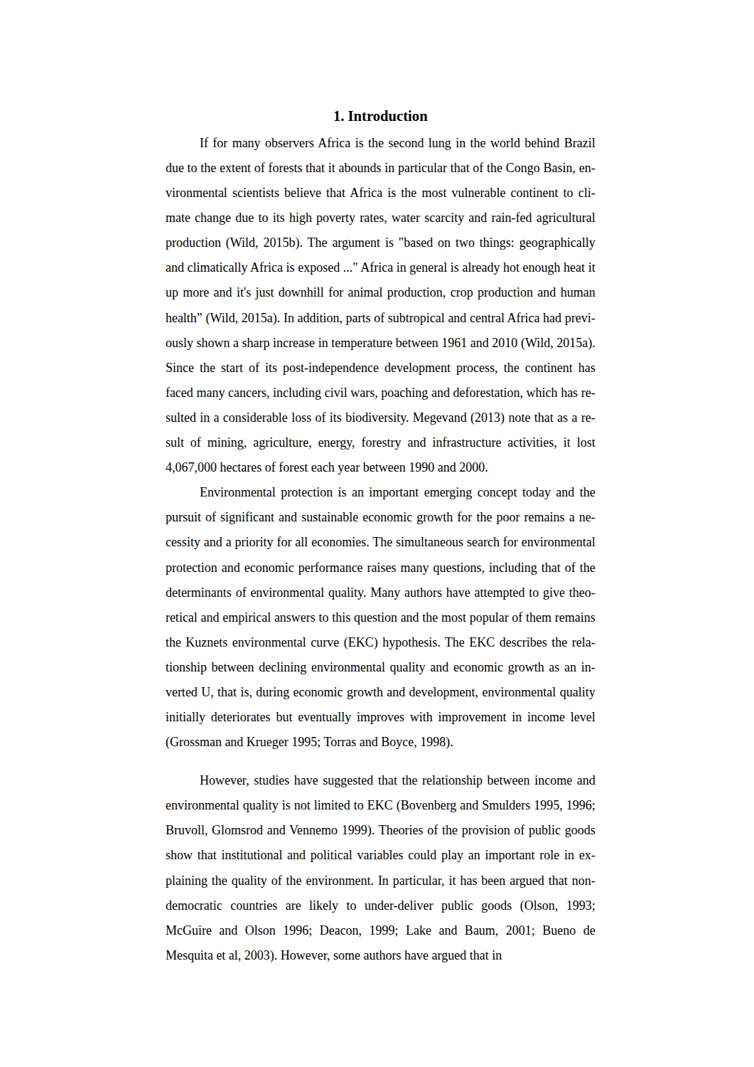1. Introduction
If for many observers Africa is the second lung in the world behind Brazil due to the extent of forests that it abounds in particular that of the Congo Basin, environmental scientists believe that Africa is the most vulnerable continent to climate change due to its high poverty rates, water scarcity and rain-fed agricultural production (Wild, 2015b). The argument is "based on two things: geographically and climatically Africa is exposed ..." Africa in general is already hot enough heat it up more and it's just downhill for animal production, crop production and human health” (Wild, 2015a). In addition, parts of subtropical and central Africa had previously shown a sharp increase in temperature between 1961 and 2010 (Wild, 2015a). Since the start of its post-independence development process, the continent has faced many cancers, including civil wars, poaching and deforestation, which has resulted in a considerable loss of its biodiversity. Megevand (2013) note that as a result of mining, agriculture, energy, forestry and infrastructure activities, it lost 4,067,000 hectares of forest each year between 1990 and 2000.
Environmental protection is an important emerging concept today and the pursuit of significant and sustainable economic growth for the poor remains a necessity and a priority for all economies. The simultaneous search for environmental protection and economic performance raises many questions, including that of the determinants of environmental quality. Many authors have attempted to give theoretical and empirical answers to this question and the most popular of them remains the Kuznets environmental curve (EKC) hypothesis. The EKC describes the relationship between declining environmental quality and economic growth as an inverted U, that is, during economic growth and development, environmental quality initially deteriorates but eventually improves with improvement in income level (Grossman and Krueger 1995; Torras and Boyce, 1998).
However, studies have suggested that the relationship between income and environmental quality is not limited to EKC (Bovenberg and Smulders 1995, 1996; Bruvoll, Glomsrod and Vennemo 1999). Theories of the provision of public goods show that institutional and political variables could play an important role in explaining the quality of the environment. In particular, it has been argued that non-democratic countries are likely to under-deliver public goods (Olson, 1993; McGuire and Olson 1996; Deacon, 1999; Lake and Baum, 2001; Bueno de Mesquita et al, 2003). However, some authors have argued that in